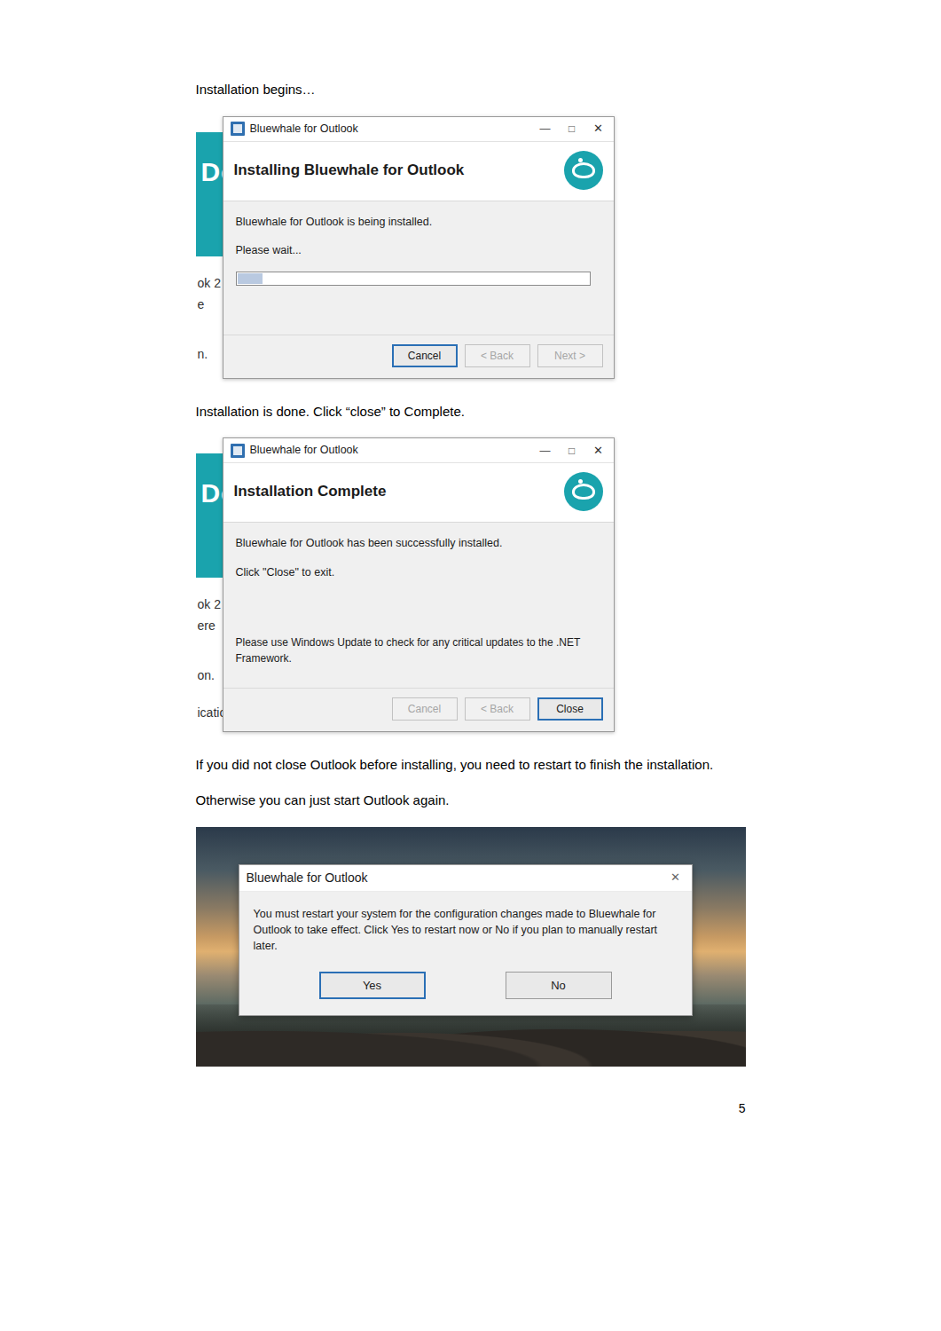Installation begins…
Do
ok 2
e
n.
ation
Bluewhale for Outlook — □ ✕
Installing Bluewhale for Outlook
Bluewhale for Outlook is being installed.
Please wait...
Cancel < Back Next >
Installation is done. Click “close” to Complete.
Do
ok 2
ere
on.
ication
Bluewhale for Outlook — □ ✕
Installation Complete
Bluewhale for Outlook has been successfully installed.
Click "Close" to exit.
Please use Windows Update to check for any critical updates to the .NET Framework.
Cancel < Back Close
If you did not close Outlook before installing, you need to restart to finish the installation.
Otherwise you can just start Outlook again.
Bluewhale for Outlook ✕
You must restart your system for the configuration changes made to Bluewhale for Outlook to take effect. Click Yes to restart now or No if you plan to manually restart later.
Yes No
5